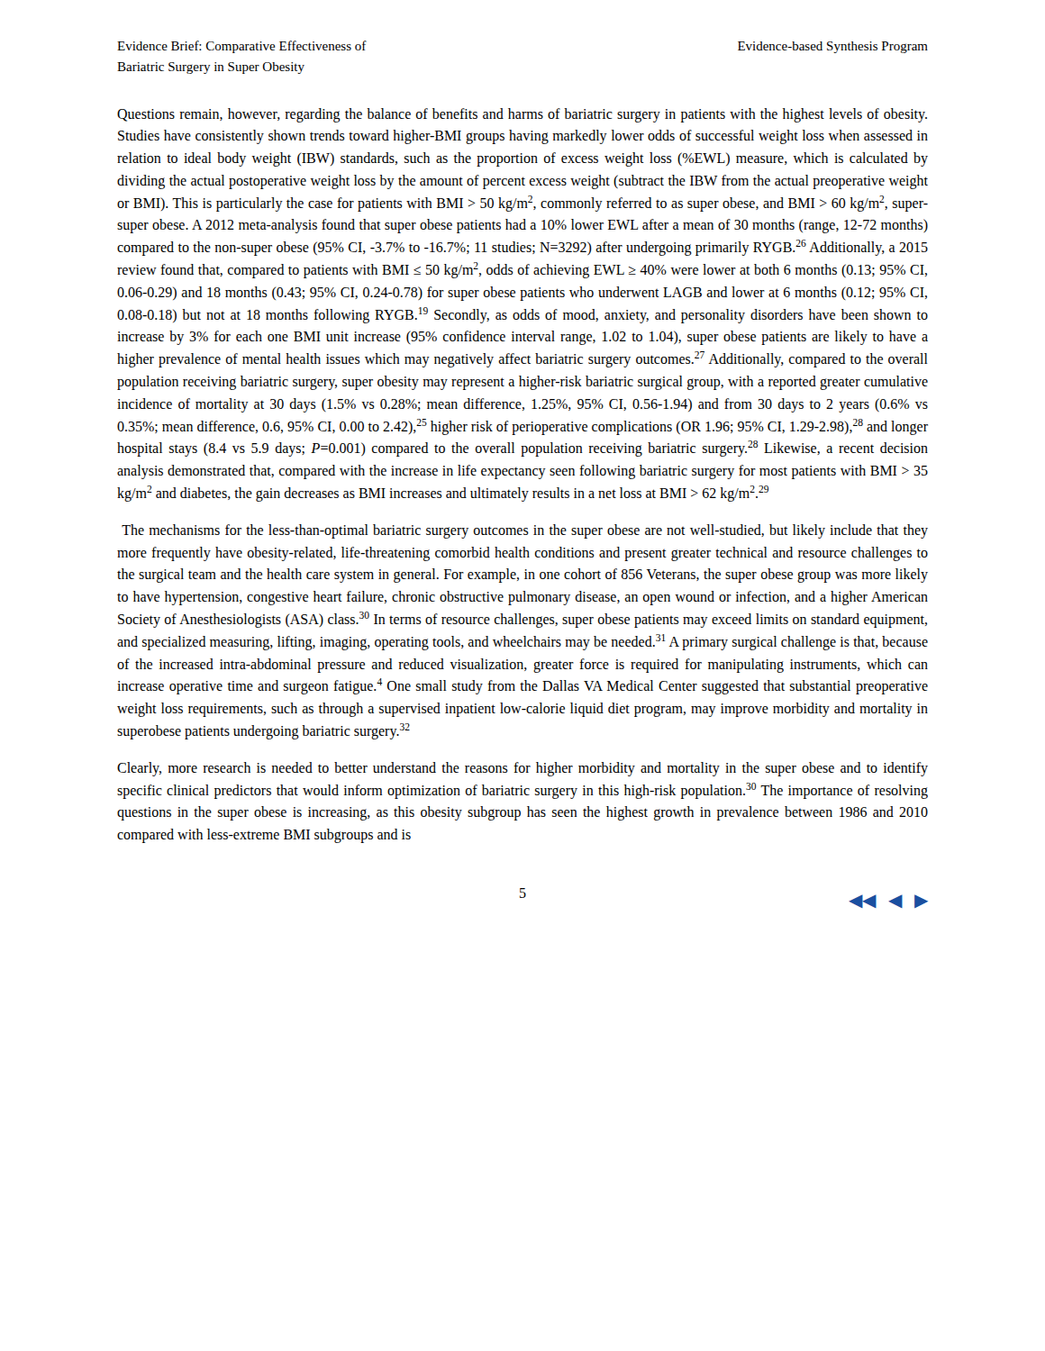Evidence Brief: Comparative Effectiveness of
Bariatric Surgery in Super Obesity
Evidence-based Synthesis Program
Questions remain, however, regarding the balance of benefits and harms of bariatric surgery in patients with the highest levels of obesity. Studies have consistently shown trends toward higher-BMI groups having markedly lower odds of successful weight loss when assessed in relation to ideal body weight (IBW) standards, such as the proportion of excess weight loss (%EWL) measure, which is calculated by dividing the actual postoperative weight loss by the amount of percent excess weight (subtract the IBW from the actual preoperative weight or BMI). This is particularly the case for patients with BMI > 50 kg/m2, commonly referred to as super obese, and BMI > 60 kg/m2, super-super obese. A 2012 meta-analysis found that super obese patients had a 10% lower EWL after a mean of 30 months (range, 12-72 months) compared to the non-super obese (95% CI, -3.7% to -16.7%; 11 studies; N=3292) after undergoing primarily RYGB.26 Additionally, a 2015 review found that, compared to patients with BMI ≤ 50 kg/m2, odds of achieving EWL ≥ 40% were lower at both 6 months (0.13; 95% CI, 0.06-0.29) and 18 months (0.43; 95% CI, 0.24-0.78) for super obese patients who underwent LAGB and lower at 6 months (0.12; 95% CI, 0.08-0.18) but not at 18 months following RYGB.19 Secondly, as odds of mood, anxiety, and personality disorders have been shown to increase by 3% for each one BMI unit increase (95% confidence interval range, 1.02 to 1.04), super obese patients are likely to have a higher prevalence of mental health issues which may negatively affect bariatric surgery outcomes.27 Additionally, compared to the overall population receiving bariatric surgery, super obesity may represent a higher-risk bariatric surgical group, with a reported greater cumulative incidence of mortality at 30 days (1.5% vs 0.28%; mean difference, 1.25%, 95% CI, 0.56-1.94) and from 30 days to 2 years (0.6% vs 0.35%; mean difference, 0.6, 95% CI, 0.00 to 2.42),25 higher risk of perioperative complications (OR 1.96; 95% CI, 1.29-2.98),28 and longer hospital stays (8.4 vs 5.9 days; P=0.001) compared to the overall population receiving bariatric surgery.28 Likewise, a recent decision analysis demonstrated that, compared with the increase in life expectancy seen following bariatric surgery for most patients with BMI > 35 kg/m2 and diabetes, the gain decreases as BMI increases and ultimately results in a net loss at BMI > 62 kg/m2.29
The mechanisms for the less-than-optimal bariatric surgery outcomes in the super obese are not well-studied, but likely include that they more frequently have obesity-related, life-threatening comorbid health conditions and present greater technical and resource challenges to the surgical team and the health care system in general. For example, in one cohort of 856 Veterans, the super obese group was more likely to have hypertension, congestive heart failure, chronic obstructive pulmonary disease, an open wound or infection, and a higher American Society of Anesthesiologists (ASA) class.30 In terms of resource challenges, super obese patients may exceed limits on standard equipment, and specialized measuring, lifting, imaging, operating tools, and wheelchairs may be needed.31 A primary surgical challenge is that, because of the increased intra-abdominal pressure and reduced visualization, greater force is required for manipulating instruments, which can increase operative time and surgeon fatigue.4 One small study from the Dallas VA Medical Center suggested that substantial preoperative weight loss requirements, such as through a supervised inpatient low-calorie liquid diet program, may improve morbidity and mortality in superobese patients undergoing bariatric surgery.32
Clearly, more research is needed to better understand the reasons for higher morbidity and mortality in the super obese and to identify specific clinical predictors that would inform optimization of bariatric surgery in this high-risk population.30 The importance of resolving questions in the super obese is increasing, as this obesity subgroup has seen the highest growth in prevalence between 1986 and 2010 compared with less-extreme BMI subgroups and is
5
◀◀ ◀ ▶